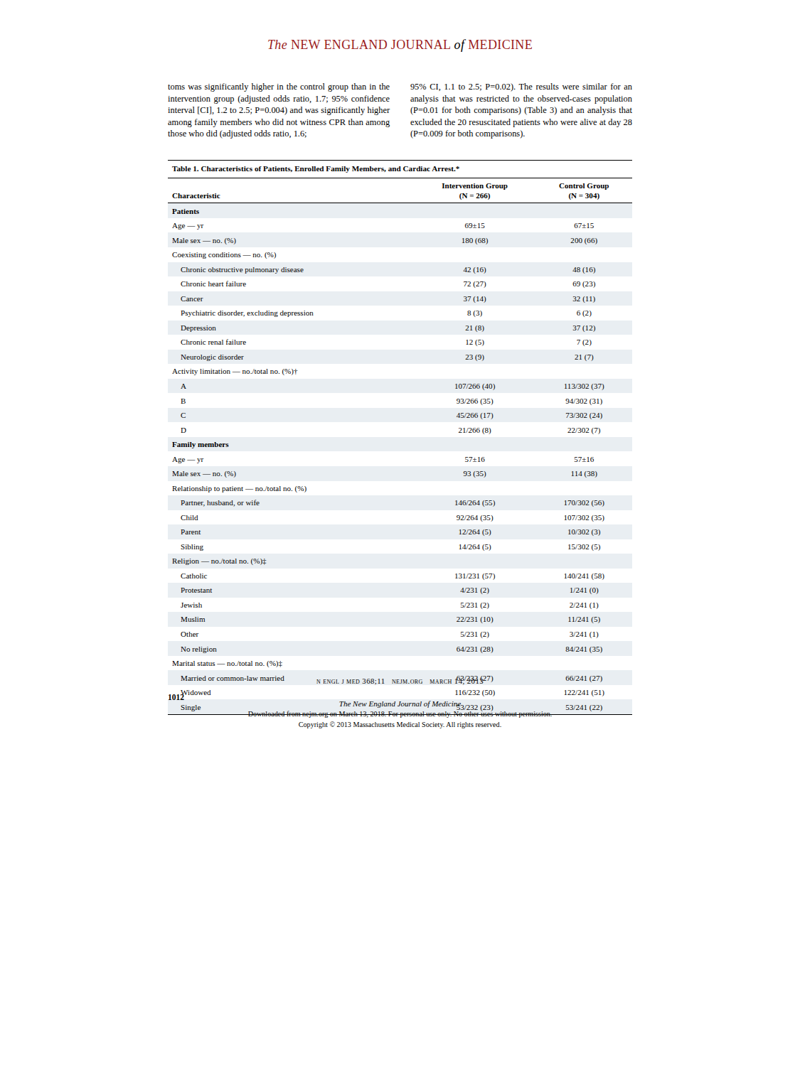The NEW ENGLAND JOURNAL of MEDICINE
toms was significantly higher in the control group than in the intervention group (adjusted odds ratio, 1.7; 95% confidence interval [CI], 1.2 to 2.5; P=0.004) and was significantly higher among family members who did not witness CPR than among those who did (adjusted odds ratio, 1.6;
95% CI, 1.1 to 2.5; P=0.02). The results were similar for an analysis that was restricted to the observed-cases population (P=0.01 for both comparisons) (Table 3) and an analysis that excluded the 20 resuscitated patients who were alive at day 28 (P=0.009 for both comparisons).
Table 1. Characteristics of Patients, Enrolled Family Members, and Cardiac Arrest.*
| Characteristic | Intervention Group (N = 266) | Control Group (N = 304) |
| --- | --- | --- |
| Patients | | |
| Age — yr | 69±15 | 67±15 |
| Male sex — no. (%) | 180 (68) | 200 (66) |
| Coexisting conditions — no. (%) | | |
| Chronic obstructive pulmonary disease | 42 (16) | 48 (16) |
| Chronic heart failure | 72 (27) | 69 (23) |
| Cancer | 37 (14) | 32 (11) |
| Psychiatric disorder, excluding depression | 8 (3) | 6 (2) |
| Depression | 21 (8) | 37 (12) |
| Chronic renal failure | 12 (5) | 7 (2) |
| Neurologic disorder | 23 (9) | 21 (7) |
| Activity limitation — no./total no. (%)† | | |
| A | 107/266 (40) | 113/302 (37) |
| B | 93/266 (35) | 94/302 (31) |
| C | 45/266 (17) | 73/302 (24) |
| D | 21/266 (8) | 22/302 (7) |
| Family members | | |
| Age — yr | 57±16 | 57±16 |
| Male sex — no. (%) | 93 (35) | 114 (38) |
| Relationship to patient — no./total no. (%) | | |
| Partner, husband, or wife | 146/264 (55) | 170/302 (56) |
| Child | 92/264 (35) | 107/302 (35) |
| Parent | 12/264 (5) | 10/302 (3) |
| Sibling | 14/264 (5) | 15/302 (5) |
| Religion — no./total no. (%)‡ | | |
| Catholic | 131/231 (57) | 140/241 (58) |
| Protestant | 4/231 (2) | 1/241 (0) |
| Jewish | 5/231 (2) | 2/241 (1) |
| Muslim | 22/231 (10) | 11/241 (5) |
| Other | 5/231 (2) | 3/241 (1) |
| No religion | 64/231 (28) | 84/241 (35) |
| Marital status — no./total no. (%)‡ | | |
| Married or common-law married | 63/232 (27) | 66/241 (27) |
| Widowed | 116/232 (50) | 122/241 (51) |
| Single | 53/232 (23) | 53/241 (22) |
1012
n engl j med 368;11 nejm.org march 14, 2013
The New England Journal of Medicine
Downloaded from nejm.org on March 13, 2018. For personal use only. No other uses without permission.
Copyright © 2013 Massachusetts Medical Society. All rights reserved.